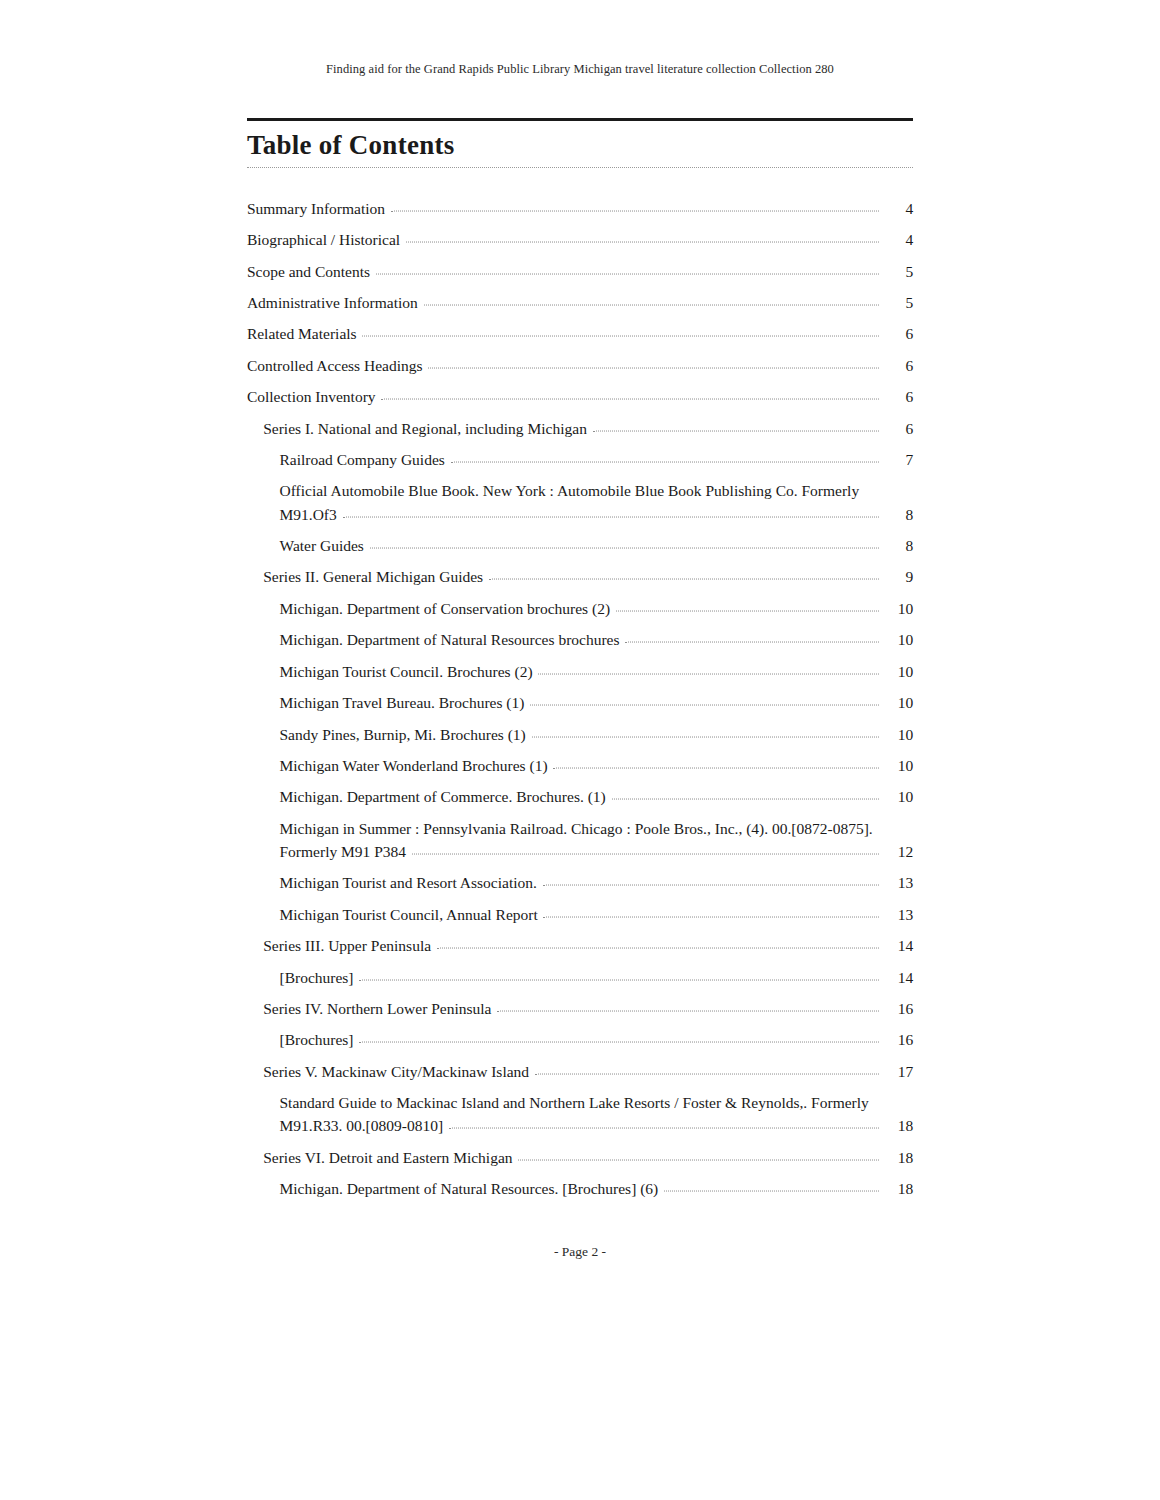Finding aid for the Grand Rapids Public Library Michigan travel literature collection Collection 280
Table of Contents
Summary Information 4
Biographical / Historical 4
Scope and Contents 5
Administrative Information 5
Related Materials 6
Controlled Access Headings 6
Collection Inventory 6
Series I. National and Regional, including Michigan 6
Railroad Company Guides 7
Official Automobile Blue Book. New York : Automobile Blue Book Publishing Co. Formerly M91.Of3 8
Water Guides 8
Series II. General Michigan Guides 9
Michigan. Department of Conservation brochures (2) 10
Michigan. Department of Natural Resources brochures 10
Michigan Tourist Council. Brochures (2) 10
Michigan Travel Bureau. Brochures (1) 10
Sandy Pines, Burnip, Mi. Brochures (1) 10
Michigan Water Wonderland Brochures (1) 10
Michigan. Department of Commerce. Brochures. (1) 10
Michigan in Summer : Pennsylvania Railroad. Chicago : Poole Bros., Inc., (4). 00.[0872-0875]. Formerly M91 P384 12
Michigan Tourist and Resort Association. 13
Michigan Tourist Council, Annual Report 13
Series III. Upper Peninsula 14
[Brochures] 14
Series IV. Northern Lower Peninsula 16
[Brochures] 16
Series V. Mackinaw City/Mackinaw Island 17
Standard Guide to Mackinac Island and Northern Lake Resorts / Foster & Reynolds,. Formerly M91.R33. 00.[0809-0810] 18
Series VI. Detroit and Eastern Michigan 18
Michigan. Department of Natural Resources. [Brochures] (6) 18
- Page 2 -